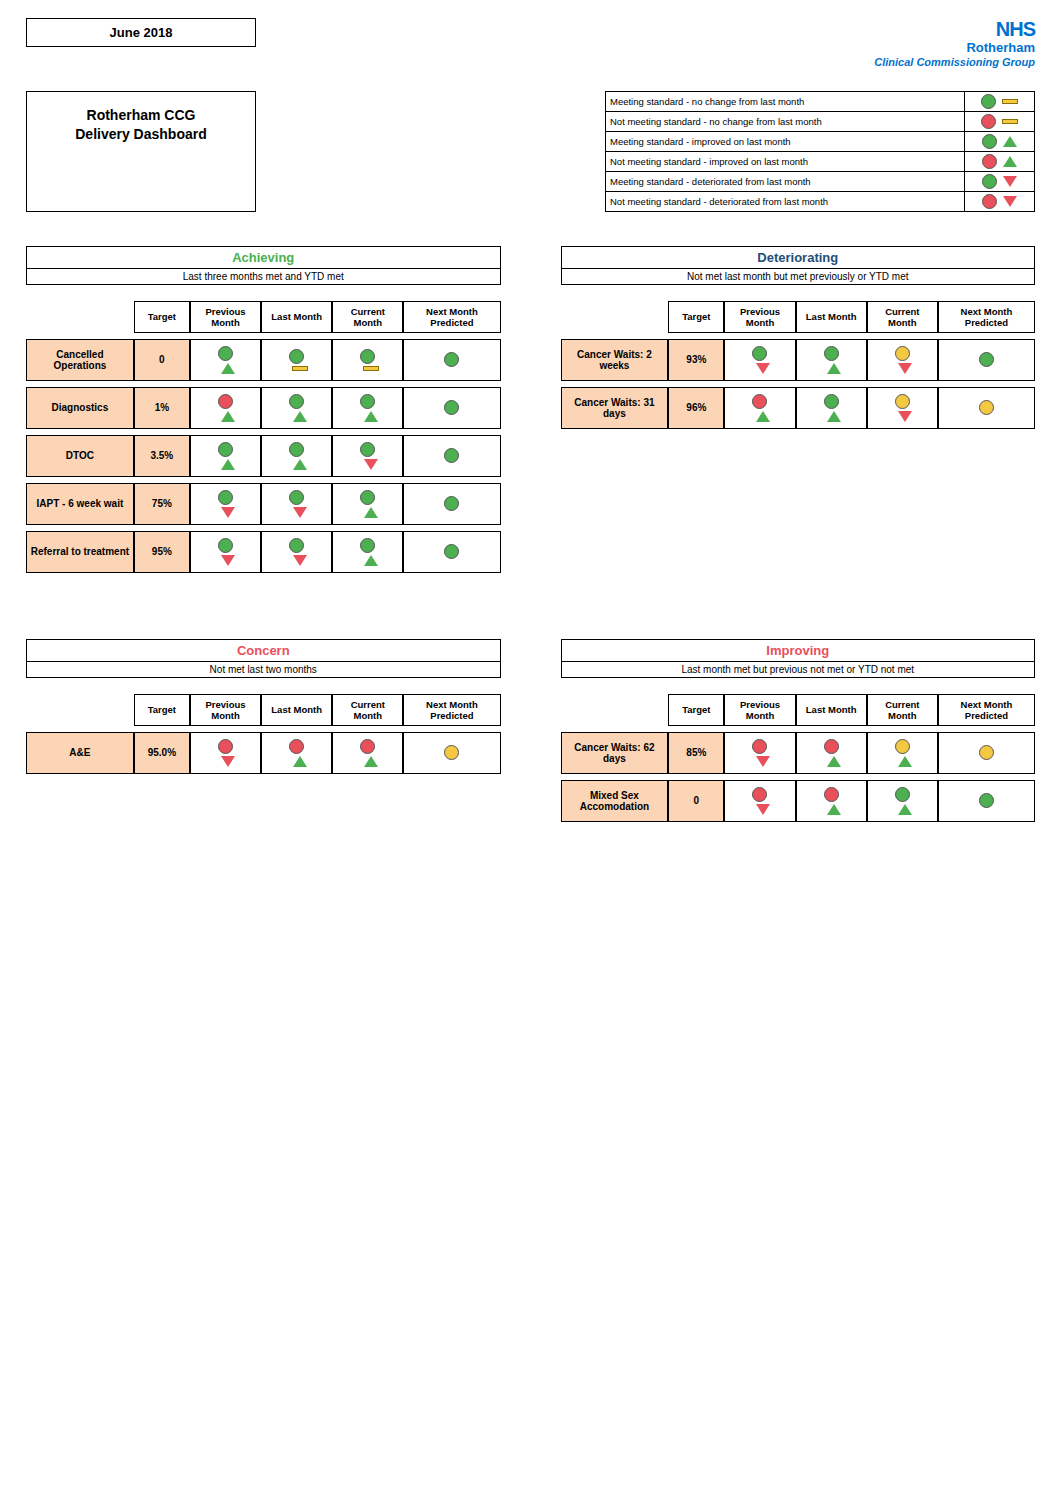June 2018
NHS
Rotherham
Clinical Commissioning Group
Rotherham CCG
Delivery Dashboard
| Meeting standard - no change from last month | |
| Not meeting standard - no change from last month | |
| Meeting standard - improved on last month | |
| Not meeting standard - improved on last month | |
| Meeting standard - deteriorated from last month | |
| Not meeting standard - deteriorated from last month | |
Achieving
Last three months met and YTD met
| | Target | Previous Month | Last Month | Current Month | Next Month Predicted |
| --- | --- | --- | --- | --- | --- |
| Cancelled Operations | 0 | | | | |
| Diagnostics | 1% | | | | |
| DTOC | 3.5% | | | | |
| IAPT - 6 week wait | 75% | | | | |
| Referral to treatment | 95% | | | | |
Deteriorating
Not met last month but met previously or YTD met
| | Target | Previous Month | Last Month | Current Month | Next Month Predicted |
| --- | --- | --- | --- | --- | --- |
| Cancer Waits: 2 weeks | 93% | | | | |
| Cancer Waits: 31 days | 96% | | | | |
Concern
Not met last two months
| | Target | Previous Month | Last Month | Current Month | Next Month Predicted |
| --- | --- | --- | --- | --- | --- |
| A&E | 95.0% | | | | |
Improving
Last month met but previous not met or YTD not met
| | Target | Previous Month | Last Month | Current Month | Next Month Predicted |
| --- | --- | --- | --- | --- | --- |
| Cancer Waits: 62 days | 85% | | | | |
| Mixed Sex Accomodation | 0 | | | | |